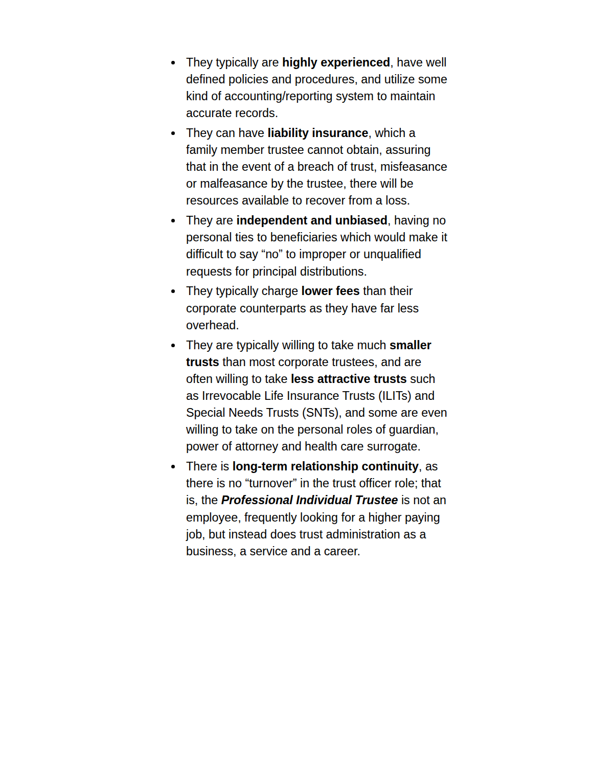They typically are highly experienced, have well defined policies and procedures, and utilize some kind of accounting/reporting system to maintain accurate records.
They can have liability insurance, which a family member trustee cannot obtain, assuring that in the event of a breach of trust, misfeasance or malfeasance by the trustee, there will be resources available to recover from a loss.
They are independent and unbiased, having no personal ties to beneficiaries which would make it difficult to say “no” to improper or unqualified requests for principal distributions.
They typically charge lower fees than their corporate counterparts as they have far less overhead.
They are typically willing to take much smaller trusts than most corporate trustees, and are often willing to take less attractive trusts such as Irrevocable Life Insurance Trusts (ILITs) and Special Needs Trusts (SNTs), and some are even willing to take on the personal roles of guardian, power of attorney and health care surrogate.
There is long-term relationship continuity, as there is no “turnover” in the trust officer role; that is, the Professional Individual Trustee is not an employee, frequently looking for a higher paying job, but instead does trust administration as a business, a service and a career.